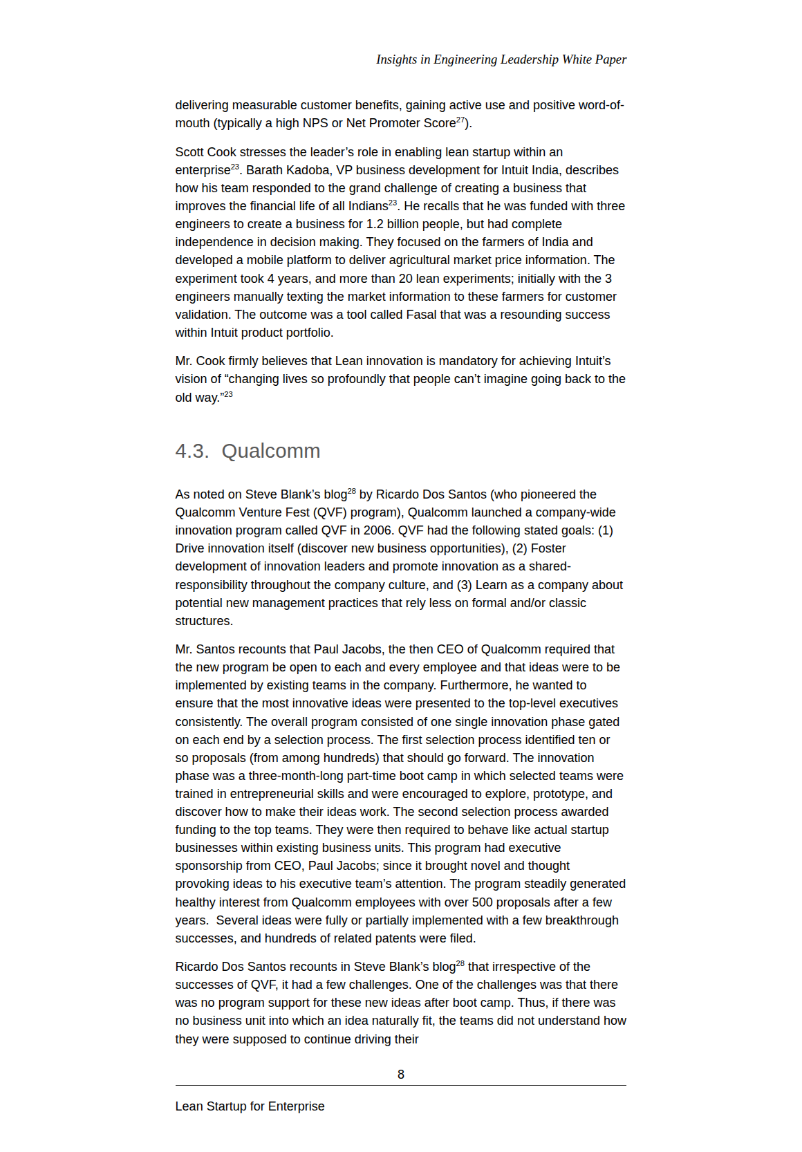Insights in Engineering Leadership White Paper
delivering measurable customer benefits, gaining active use and positive word-of-mouth (typically a high NPS or Net Promoter Score27).
Scott Cook stresses the leader’s role in enabling lean startup within an enterprise23. Barath Kadoba, VP business development for Intuit India, describes how his team responded to the grand challenge of creating a business that improves the financial life of all Indians23. He recalls that he was funded with three engineers to create a business for 1.2 billion people, but had complete independence in decision making. They focused on the farmers of India and developed a mobile platform to deliver agricultural market price information. The experiment took 4 years, and more than 20 lean experiments; initially with the 3 engineers manually texting the market information to these farmers for customer validation. The outcome was a tool called Fasal that was a resounding success within Intuit product portfolio.
Mr. Cook firmly believes that Lean innovation is mandatory for achieving Intuit’s vision of “changing lives so profoundly that people can’t imagine going back to the old way.”23
4.3. Qualcomm
As noted on Steve Blank’s blog28 by Ricardo Dos Santos (who pioneered the Qualcomm Venture Fest (QVF) program), Qualcomm launched a company-wide innovation program called QVF in 2006. QVF had the following stated goals: (1) Drive innovation itself (discover new business opportunities), (2) Foster development of innovation leaders and promote innovation as a shared-responsibility throughout the company culture, and (3) Learn as a company about potential new management practices that rely less on formal and/or classic structures.
Mr. Santos recounts that Paul Jacobs, the then CEO of Qualcomm required that the new program be open to each and every employee and that ideas were to be implemented by existing teams in the company. Furthermore, he wanted to ensure that the most innovative ideas were presented to the top-level executives consistently. The overall program consisted of one single innovation phase gated on each end by a selection process. The first selection process identified ten or so proposals (from among hundreds) that should go forward. The innovation phase was a three-month-long part-time boot camp in which selected teams were trained in entrepreneurial skills and were encouraged to explore, prototype, and discover how to make their ideas work. The second selection process awarded funding to the top teams. They were then required to behave like actual startup businesses within existing business units. This program had executive sponsorship from CEO, Paul Jacobs; since it brought novel and thought provoking ideas to his executive team’s attention. The program steadily generated healthy interest from Qualcomm employees with over 500 proposals after a few years. Several ideas were fully or partially implemented with a few breakthrough successes, and hundreds of related patents were filed.
Ricardo Dos Santos recounts in Steve Blank’s blog28 that irrespective of the successes of QVF, it had a few challenges. One of the challenges was that there was no program support for these new ideas after boot camp. Thus, if there was no business unit into which an idea naturally fit, the teams did not understand how they were supposed to continue driving their
8
Lean Startup for Enterprise